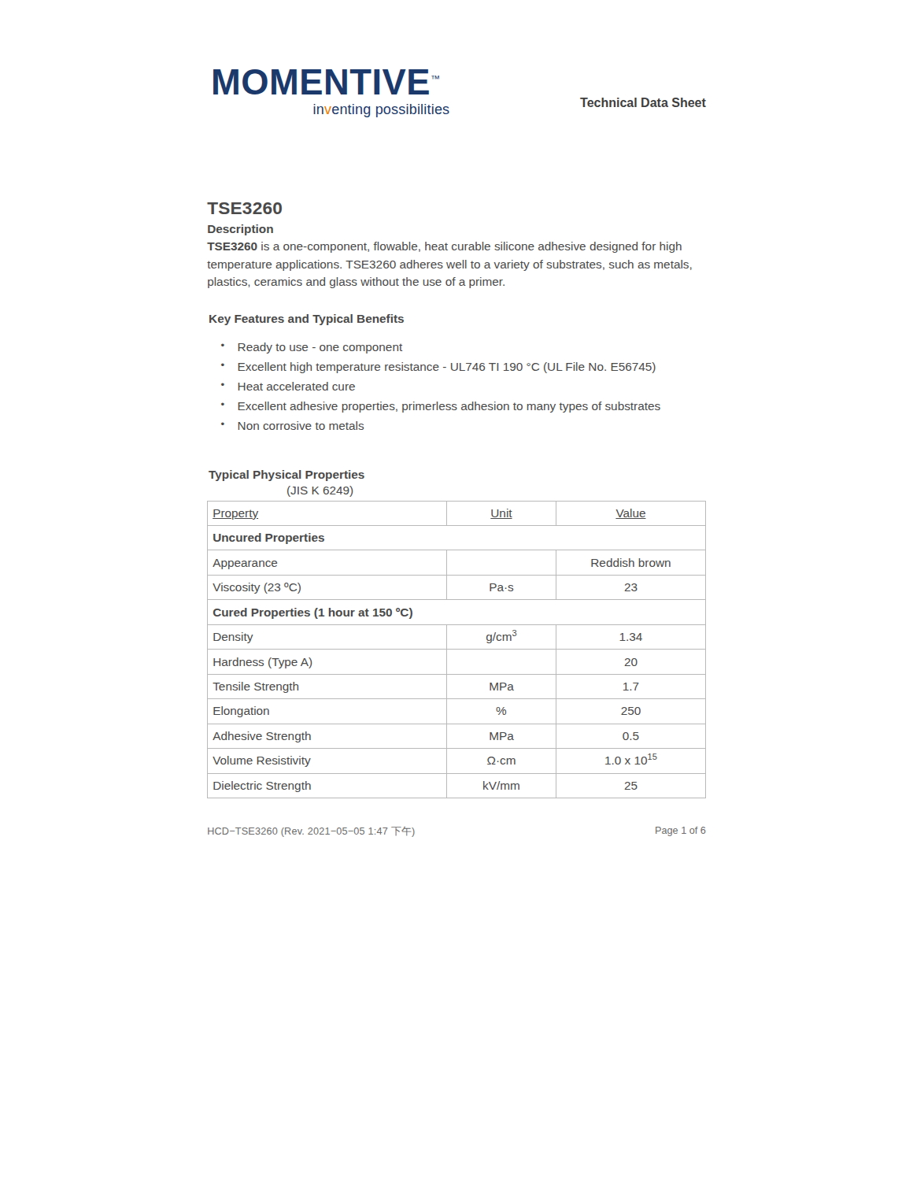MOMENTIVE™
inventing possibilities
Technical Data Sheet
TSE3260
Description
TSE3260 is a one-component, flowable, heat curable silicone adhesive designed for high temperature applications. TSE3260 adheres well to a variety of substrates, such as metals, plastics, ceramics and glass without the use of a primer.
Key Features and Typical Benefits
Ready to use - one component
Excellent high temperature resistance - UL746 TI 190 °C (UL File No. E56745)
Heat accelerated cure
Excellent adhesive properties, primerless adhesion to many types of substrates
Non corrosive to metals
Typical Physical Properties
(JIS K 6249)
| Property | Unit | Value |
| Uncured Properties |
| Appearance | | Reddish brown |
| Viscosity (23 ºC) | Pa·s | 23 |
| Cured Properties (1 hour at 150 ºC) |
| Density | g/cm 3 | 1.34 |
| Hardness (Type A) | | 20 |
| Tensile Strength | MPa | 1.7 |
| Elongation | % | 250 |
| Adhesive Strength | MPa | 0.5 |
| Volume Resistivity | Ω·cm | 1.0 x 10 15 |
| Dielectric Strength | kV/mm | 25 |
HCD−TSE3260 (Rev. 2021−05−05 1:47 下午)
Page 1 of 6